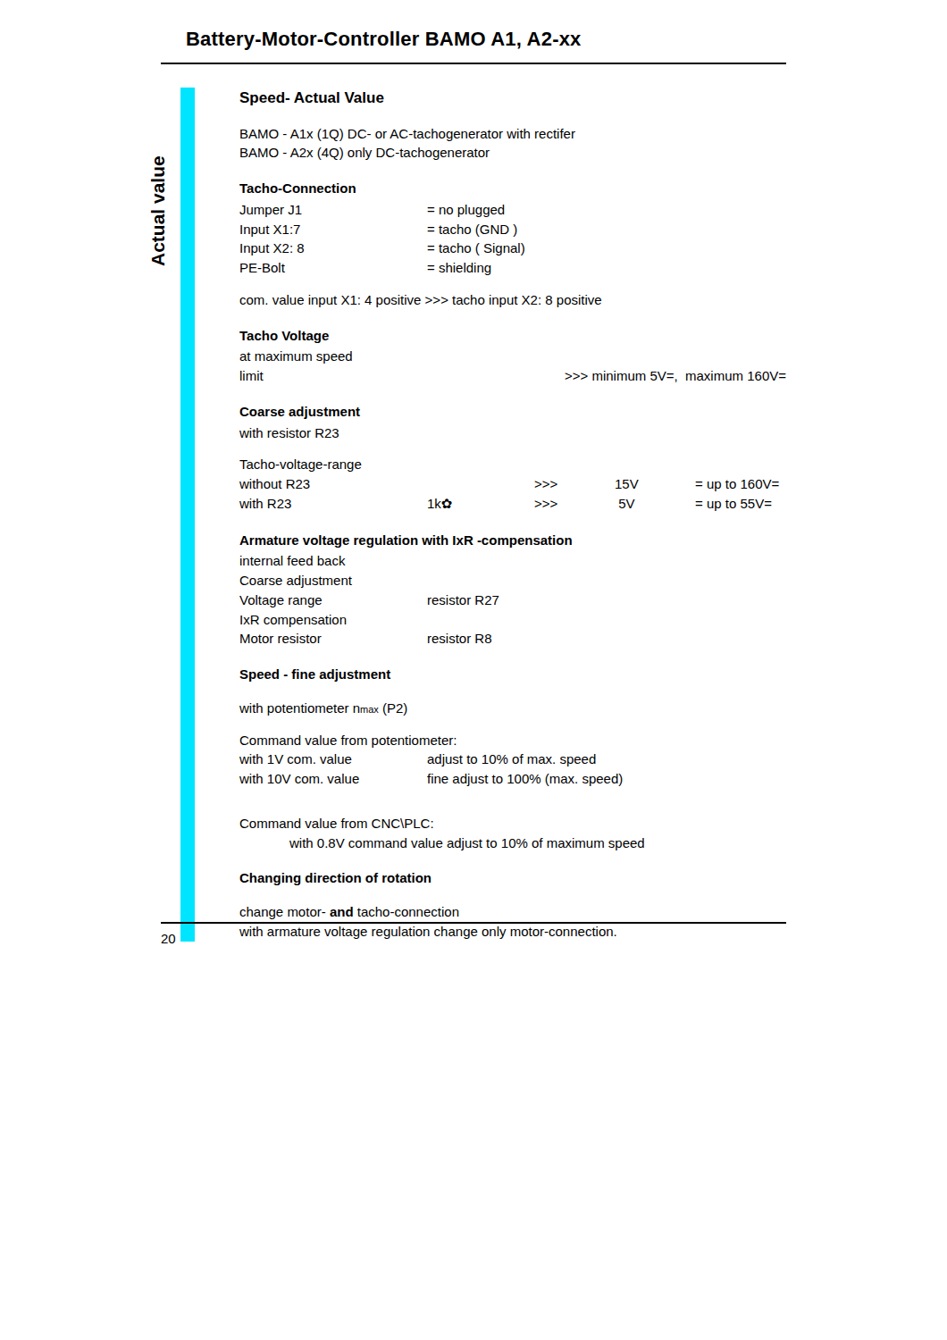Battery-Motor-Controller BAMO A1, A2-xx
Actual value
Speed- Actual Value
BAMO - A1x (1Q) DC- or AC-tachogenerator with rectifer
BAMO - A2x (4Q) only DC-tachogenerator
Tacho-Connection
| Jumper J1 | = no plugged |
| Input X1:7 | = tacho (GND ) |
| Input X2: 8 | = tacho ( Signal) |
| PE-Bolt | = shielding |
com. value input X1: 4 positive >>> tacho input X2: 8 positive
Tacho Voltage
at maximum speed
| limit | | | >>> minimum 5V=, maximum 160V= |
Coarse adjustment
with resistor R23
Tacho-voltage-range
| without R23 | | >>> | 15V | = up to 160V= |
| with R23 | 1k ✿ | >>> | 5V | = up to 55V= |
Armature voltage regulation with IxR -compensation
internal feed back
Coarse adjustment
| Voltage range | resistor R27 |
| IxR compensation | |
| Motor resistor | resistor R8 |
Speed - fine adjustment
with potentiometer nmax (P2)
Command value from potentiometer:
| with 1V com. value | adjust to 10% of max. speed |
| with 10V com. value | fine adjust to 100% (max. speed) |
Command value from CNC\PLC:
with 0.8V command value adjust to 10% of maximum speed
Changing direction of rotation
change motor- and tacho-connection
with armature voltage regulation change only motor-connection.
20